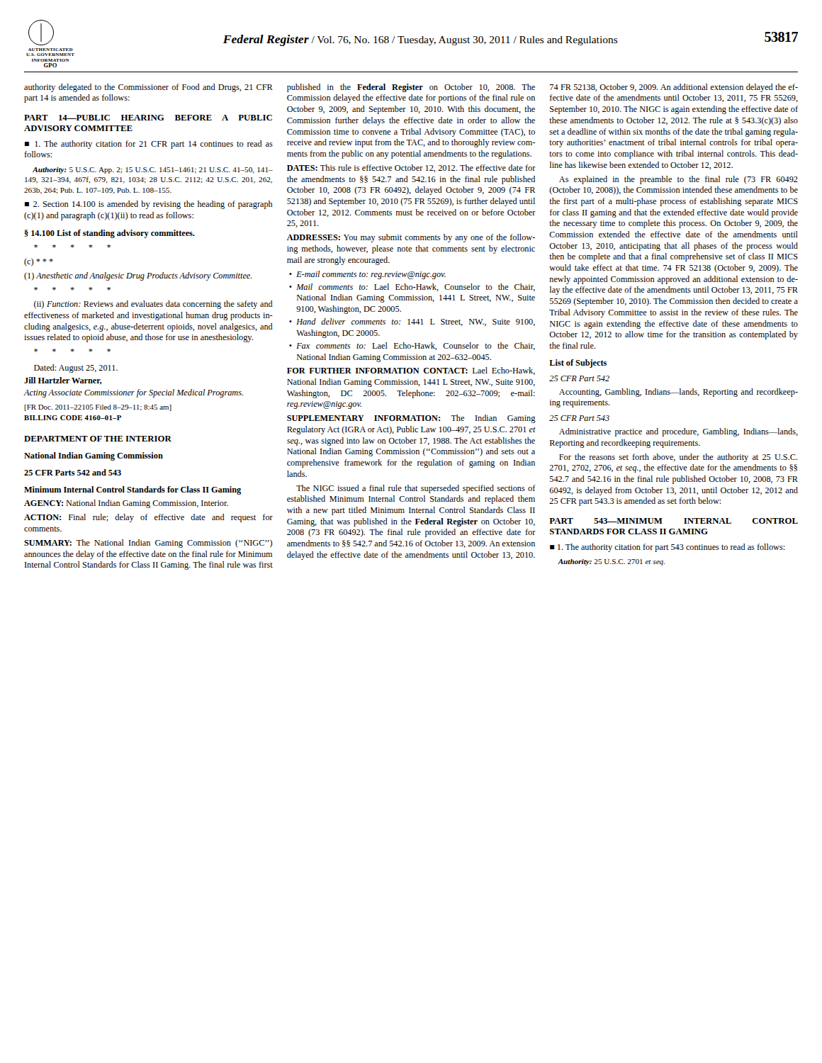Authenticated
U.S. Government
Information
GPO
Federal Register / Vol. 76, No. 168 / Tuesday, August 30, 2011 / Rules and Regulations
53817
authority delegated to the Commissioner of Food and Drugs, 21 CFR part 14 is amended as follows:
PART 14—PUBLIC HEARING BEFORE A PUBLIC ADVISORY COMMITTEE
■ 1. The authority citation for 21 CFR part 14 continues to read as follows:
Authority: 5 U.S.C. App. 2; 15 U.S.C. 1451–1461; 21 U.S.C. 41–50, 141–149, 321–394, 467f, 679, 821, 1034; 28 U.S.C. 2112; 42 U.S.C. 201, 262, 263b, 264; Pub. L. 107–109, Pub. L. 108–155.
■ 2. Section 14.100 is amended by revising the heading of paragraph (c)(1) and paragraph (c)(1)(ii) to read as follows:
§ 14.100 List of standing advisory committees.
*****
(c) * * *
(1) Anesthetic and Analgesic Drug Products Advisory Committee.
*****
(ii) Function: Reviews and evaluates data concerning the safety and effectiveness of marketed and investigational human drug products including analgesics, e.g., abuse-deterrent opioids, novel analgesics, and issues related to opioid abuse, and those for use in anesthesiology.
*****
Dated: August 25, 2011.
Jill Hartzler Warner,
Acting Associate Commissioner for Special Medical Programs.
[FR Doc. 2011–22105 Filed 8–29–11; 8:45 am]
BILLING CODE 4160–01–P
DEPARTMENT OF THE INTERIOR
National Indian Gaming Commission
25 CFR Parts 542 and 543
Minimum Internal Control Standards for Class II Gaming
AGENCY: National Indian Gaming Commission, Interior.
ACTION: Final rule; delay of effective date and request for comments.
SUMMARY: The National Indian Gaming Commission (‘‘NIGC’’) announces the delay of the effective date on the final rule for Minimum Internal Control Standards for Class II Gaming. The final rule was first published in the Federal Register on October 10, 2008. The Commission delayed the effective date for portions of the final rule on October 9, 2009, and September 10, 2010. With this document, the Commission further delays the effective date in order to allow the Commission time to convene a Tribal Advisory Committee (TAC), to receive and review input from the TAC, and to thoroughly review comments from the public on any potential amendments to the regulations.
DATES: This rule is effective October 12, 2012. The effective date for the amendments to §§ 542.7 and 542.16 in the final rule published October 10, 2008 (73 FR 60492), delayed October 9, 2009 (74 FR 52138) and September 10, 2010 (75 FR 55269), is further delayed until October 12, 2012. Comments must be received on or before October 25, 2011.
ADDRESSES: You may submit comments by any one of the following methods, however, please note that comments sent by electronic mail are strongly encouraged.
E-mail comments to: reg.review@nigc.gov.
Mail comments to: Lael Echo-Hawk, Counselor to the Chair, National Indian Gaming Commission, 1441 L Street, NW., Suite 9100, Washington, DC 20005.
Hand deliver comments to: 1441 L Street, NW., Suite 9100, Washington, DC 20005.
Fax comments to: Lael Echo-Hawk, Counselor to the Chair, National Indian Gaming Commission at 202–632–0045.
FOR FURTHER INFORMATION CONTACT: Lael Echo-Hawk, National Indian Gaming Commission, 1441 L Street, NW., Suite 9100, Washington, DC 20005. Telephone: 202–632–7009; e-mail: reg.review@nigc.gov.
SUPPLEMENTARY INFORMATION: The Indian Gaming Regulatory Act (IGRA or Act), Public Law 100–497, 25 U.S.C. 2701 et seq., was signed into law on October 17, 1988. The Act establishes the National Indian Gaming Commission (‘‘Commission’’) and sets out a comprehensive framework for the regulation of gaming on Indian lands.
The NIGC issued a final rule that superseded specified sections of established Minimum Internal Control Standards and replaced them with a new part titled Minimum Internal Control Standards Class II Gaming, that was published in the Federal Register on October 10, 2008 (73 FR 60492). The final rule provided an effective date for amendments to §§ 542.7 and 542.16 of October 13, 2009. An extension delayed the effective date of the amendments until October 13, 2010. 74 FR 52138, October 9, 2009. An additional extension delayed the effective date of the amendments until October 13, 2011, 75 FR 55269, September 10, 2010. The NIGC is again extending the effective date of these amendments to October 12, 2012. The rule at § 543.3(c)(3) also set a deadline of within six months of the date the tribal gaming regulatory authorities’ enactment of tribal internal controls for tribal operators to come into compliance with tribal internal controls. This deadline has likewise been extended to October 12, 2012.
As explained in the preamble to the final rule (73 FR 60492 (October 10, 2008)), the Commission intended these amendments to be the first part of a multi-phase process of establishing separate MICS for class II gaming and that the extended effective date would provide the necessary time to complete this process. On October 9, 2009, the Commission extended the effective date of the amendments until October 13, 2010, anticipating that all phases of the process would then be complete and that a final comprehensive set of class II MICS would take effect at that time. 74 FR 52138 (October 9, 2009). The newly appointed Commission approved an additional extension to delay the effective date of the amendments until October 13, 2011, 75 FR 55269 (September 10, 2010). The Commission then decided to create a Tribal Advisory Committee to assist in the review of these rules. The NIGC is again extending the effective date of these amendments to October 12, 2012 to allow time for the transition as contemplated by the final rule.
List of Subjects
25 CFR Part 542
Accounting, Gambling, Indians—lands, Reporting and recordkeeping requirements.
25 CFR Part 543
Administrative practice and procedure, Gambling, Indians—lands, Reporting and recordkeeping requirements.
For the reasons set forth above, under the authority at 25 U.S.C. 2701, 2702, 2706, et seq., the effective date for the amendments to §§ 542.7 and 542.16 in the final rule published October 10, 2008, 73 FR 60492, is delayed from October 13, 2011, until October 12, 2012 and 25 CFR part 543.3 is amended as set forth below:
PART 543—MINIMUM INTERNAL CONTROL STANDARDS FOR CLASS II GAMING
■ 1. The authority citation for part 543 continues to read as follows:
Authority: 25 U.S.C. 2701 et seq.